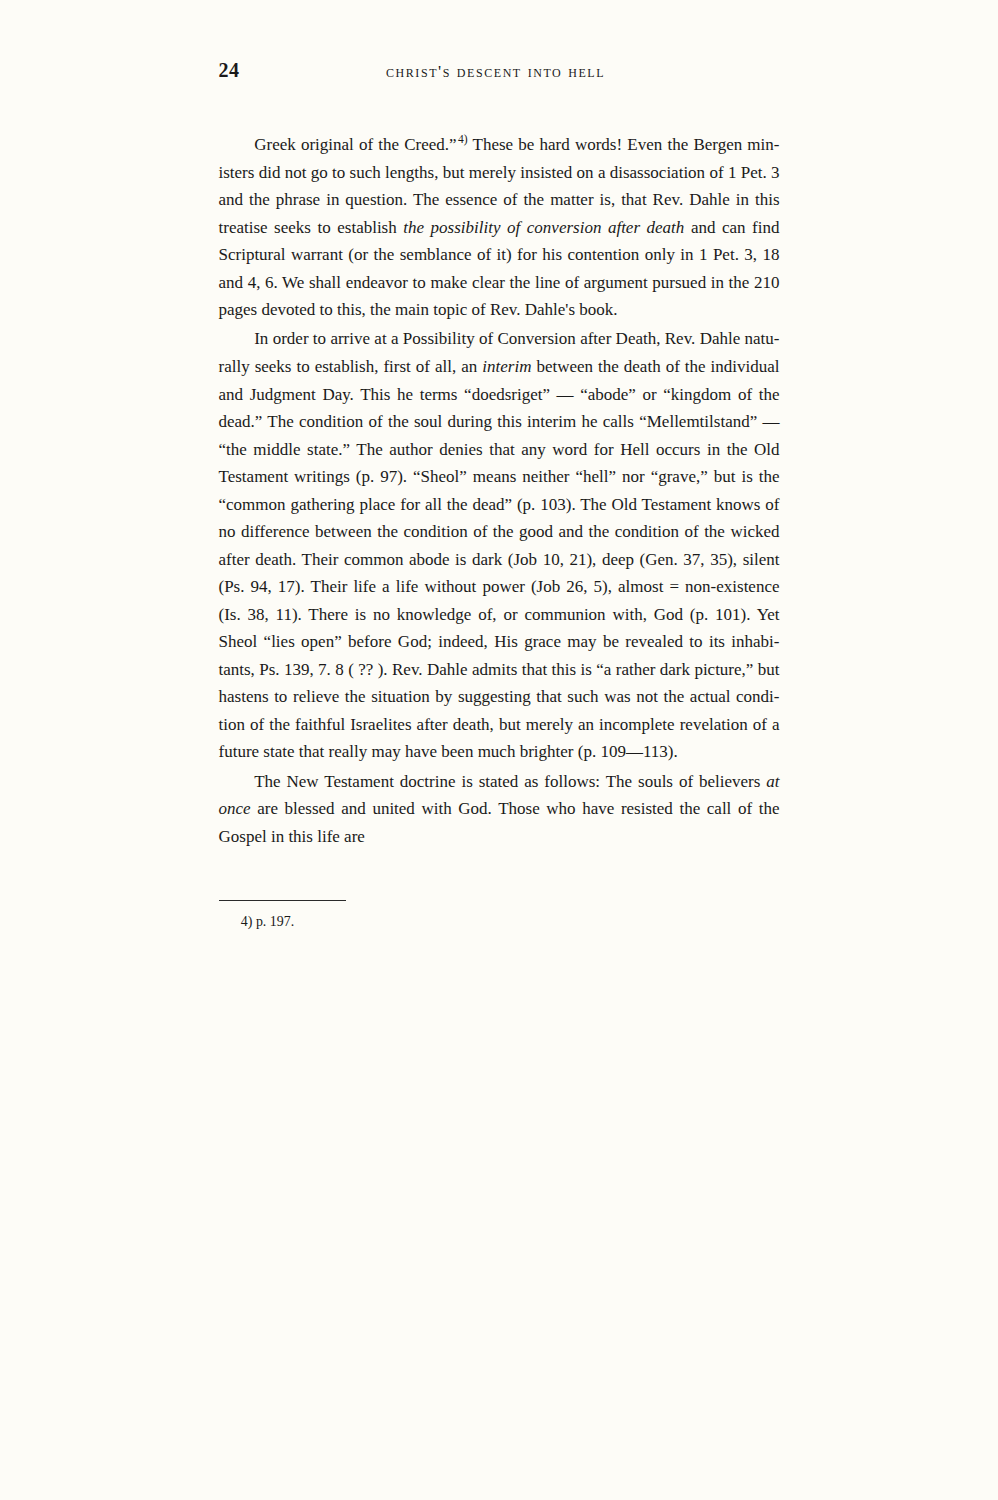24 Christ's Descent into Hell
Greek original of the Creed.”4) These be hard words! Even the Bergen ministers did not go to such lengths, but merely insisted on a disassociation of 1 Pet. 3 and the phrase in question. The essence of the matter is, that Rev. Dahle in this treatise seeks to establish the possibility of conversion after death and can find Scriptural warrant (or the semblance of it) for his contention only in 1 Pet. 3, 18 and 4, 6. We shall endeavor to make clear the line of argument pursued in the 210 pages devoted to this, the main topic of Rev. Dahle's book.
In order to arrive at a Possibility of Conversion after Death, Rev. Dahle naturally seeks to establish, first of all, an interim between the death of the individual and Judgment Day. This he terms “doedsriget” — “abode” or “kingdom of the dead.” The condition of the soul during this interim he calls “Mellemtilstand” — “the middle state.” The author denies that any word for Hell occurs in the Old Testament writings (p. 97). “Sheol” means neither “hell” nor “grave,” but is the “common gathering place for all the dead” (p. 103). The Old Testament knows of no difference between the condition of the good and the condition of the wicked after death. Their common abode is dark (Job 10, 21), deep (Gen. 37, 35), silent (Ps. 94, 17). Their life a life without power (Job 26, 5), almost = non-existence (Is. 38, 11). There is no knowledge of, or communion with, God (p. 101). Yet Sheol “lies open” before God; indeed, His grace may be revealed to its inhabitants, Ps. 139, 7. 8 ( ?? ). Rev. Dahle admits that this is “a rather dark picture,” but hastens to relieve the situation by suggesting that such was not the actual condition of the faithful Israelites after death, but merely an incomplete revelation of a future state that really may have been much brighter (p. 109—113).
The New Testament doctrine is stated as follows: The souls of believers at once are blessed and united with God. Those who have resisted the call of the Gospel in this life are
4) p. 197.